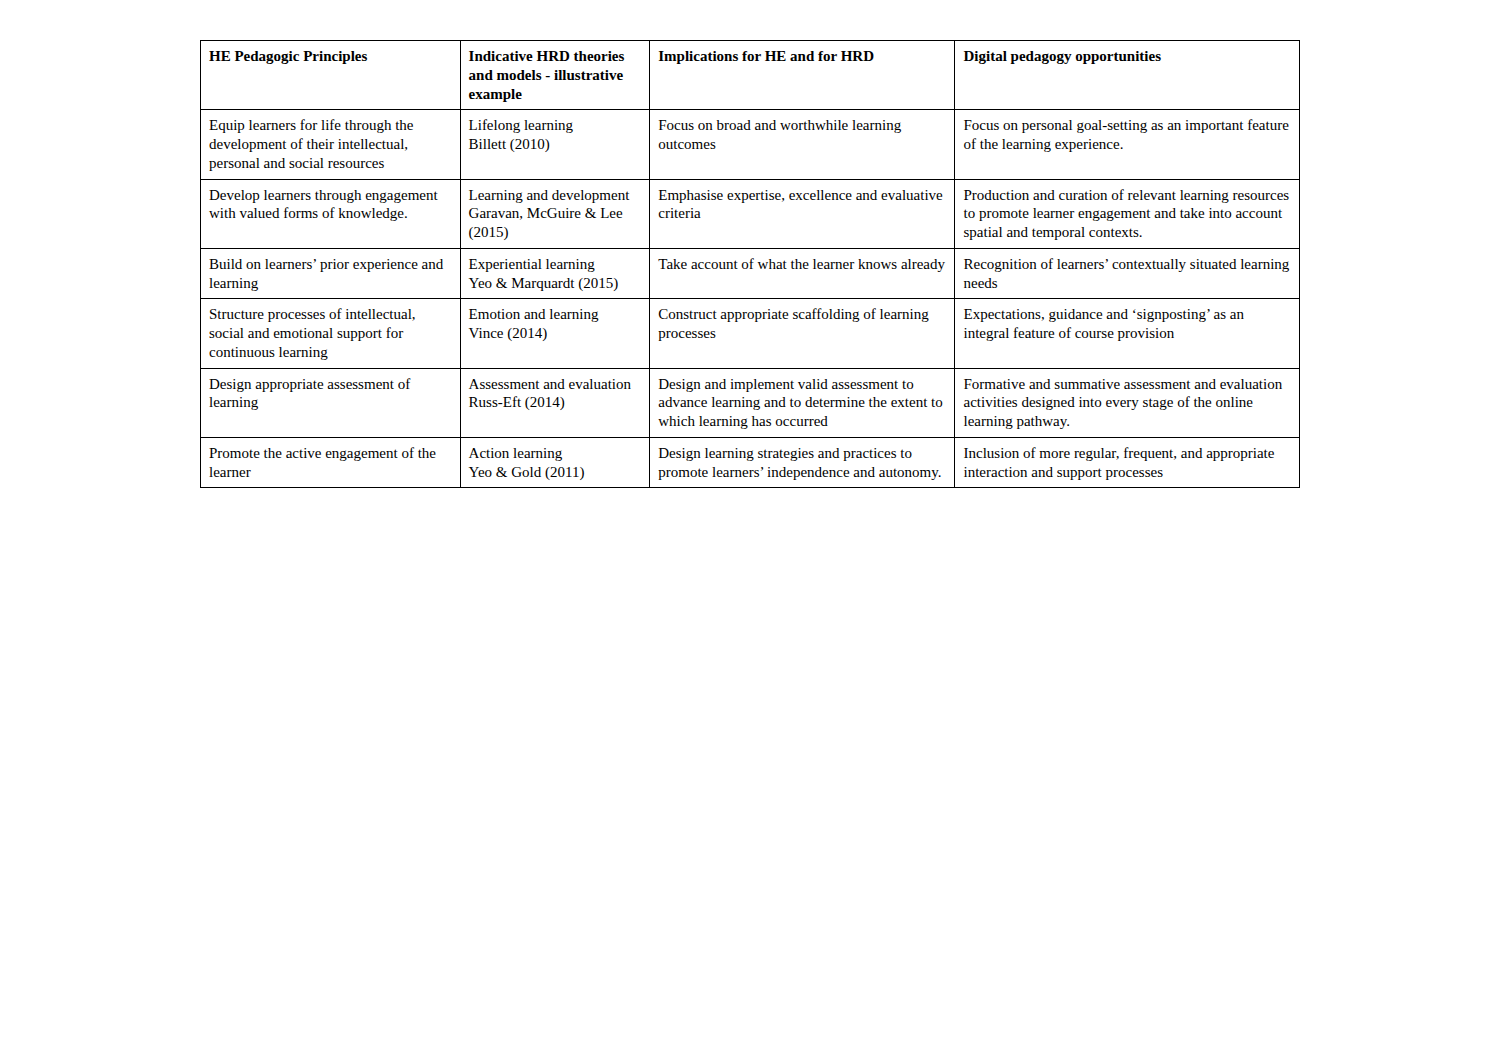| HE Pedagogic Principles | Indicative HRD theories and models - illustrative example | Implications for HE and for HRD | Digital pedagogy opportunities |
| --- | --- | --- | --- |
| Equip learners for life through the development of their intellectual, personal and social resources | Lifelong learning Billett (2010) | Focus on broad and worthwhile learning outcomes | Focus on personal goal-setting as an important feature of the learning experience. |
| Develop learners through engagement with valued forms of knowledge. | Learning and development Garavan, McGuire & Lee (2015) | Emphasise expertise, excellence and evaluative criteria | Production and curation of relevant learning resources to promote learner engagement and take into account spatial and temporal contexts. |
| Build on learners’ prior experience and learning | Experiential learning Yeo & Marquardt (2015) | Take account of what the learner knows already | Recognition of learners’ contextually situated learning needs |
| Structure processes of intellectual, social and emotional support for continuous learning | Emotion and learning Vince (2014) | Construct appropriate scaffolding of learning processes | Expectations, guidance and ‘signposting’ as an integral feature of course provision |
| Design appropriate assessment of learning | Assessment and evaluation Russ-Eft (2014) | Design and implement valid assessment to advance learning and to determine the extent to which learning has occurred | Formative and summative assessment and evaluation activities designed into every stage of the online learning pathway. |
| Promote the active engagement of the learner | Action learning Yeo & Gold (2011) | Design learning strategies and practices to promote learners’ independence and autonomy. | Inclusion of more regular, frequent, and appropriate interaction and support processes |